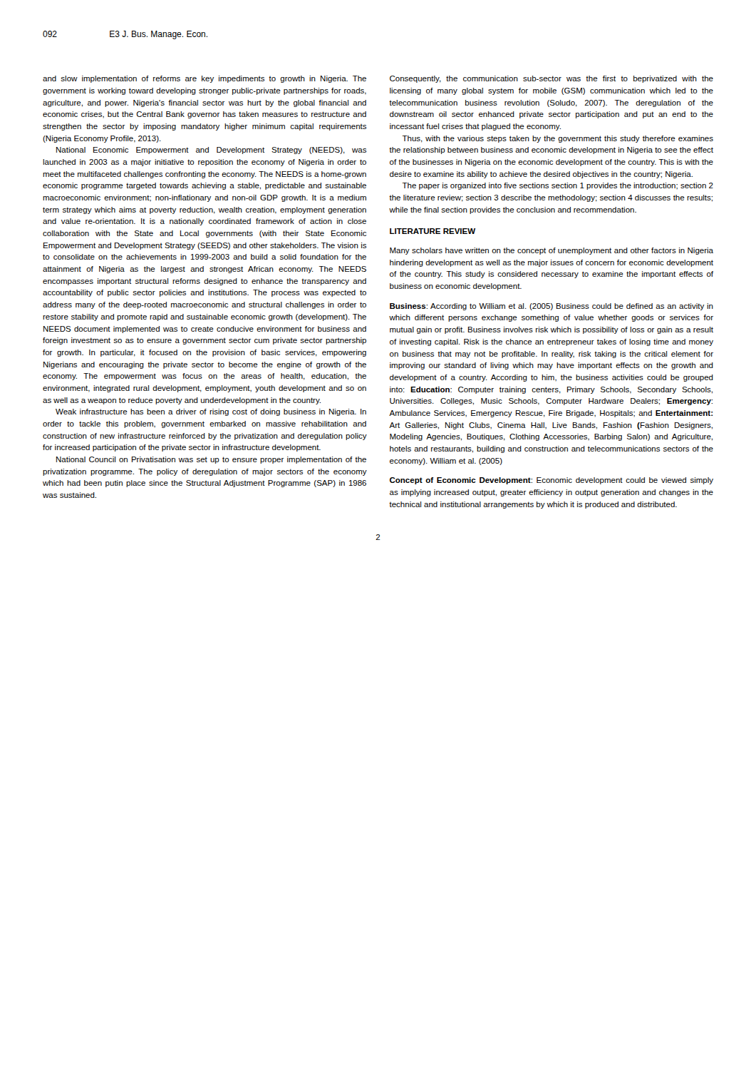092 E3 J. Bus. Manage. Econ.
and slow implementation of reforms are key impediments to growth in Nigeria. The government is working toward developing stronger public-private partnerships for roads, agriculture, and power. Nigeria's financial sector was hurt by the global financial and economic crises, but the Central Bank governor has taken measures to restructure and strengthen the sector by imposing mandatory higher minimum capital requirements (Nigeria Economy Profile, 2013).
National Economic Empowerment and Development Strategy (NEEDS), was launched in 2003 as a major initiative to reposition the economy of Nigeria in order to meet the multifaceted challenges confronting the economy. The NEEDS is a home-grown economic programme targeted towards achieving a stable, predictable and sustainable macroeconomic environment; non-inflationary and non-oil GDP growth. It is a medium term strategy which aims at poverty reduction, wealth creation, employment generation and value re-orientation. It is a nationally coordinated framework of action in close collaboration with the State and Local governments (with their State Economic Empowerment and Development Strategy (SEEDS) and other stakeholders. The vision is to consolidate on the achievements in 1999-2003 and build a solid foundation for the attainment of Nigeria as the largest and strongest African economy. The NEEDS encompasses important structural reforms designed to enhance the transparency and accountability of public sector policies and institutions. The process was expected to address many of the deep-rooted macroeconomic and structural challenges in order to restore stability and promote rapid and sustainable economic growth (development). The NEEDS document implemented was to create conducive environment for business and foreign investment so as to ensure a government sector cum private sector partnership for growth. In particular, it focused on the provision of basic services, empowering Nigerians and encouraging the private sector to become the engine of growth of the economy. The empowerment was focus on the areas of health, education, the environment, integrated rural development, employment, youth development and so on as well as a weapon to reduce poverty and underdevelopment in the country.
Weak infrastructure has been a driver of rising cost of doing business in Nigeria. In order to tackle this problem, government embarked on massive rehabilitation and construction of new infrastructure reinforced by the privatization and deregulation policy for increased participation of the private sector in infrastructure development.
National Council on Privatisation was set up to ensure proper implementation of the privatization programme. The policy of deregulation of major sectors of the economy which had been putin place since the Structural Adjustment Programme (SAP) in 1986 was sustained.
Consequently, the communication sub-sector was the first to beprivatized with the licensing of many global system for mobile (GSM) communication which led to the telecommunication business revolution (Soludo, 2007). The deregulation of the downstream oil sector enhanced private sector participation and put an end to the incessant fuel crises that plagued the economy.
Thus, with the various steps taken by the government this study therefore examines the relationship between business and economic development in Nigeria to see the effect of the businesses in Nigeria on the economic development of the country. This is with the desire to examine its ability to achieve the desired objectives in the country; Nigeria.
The paper is organized into five sections section 1 provides the introduction; section 2 the literature review; section 3 describe the methodology; section 4 discusses the results; while the final section provides the conclusion and recommendation.
LITERATURE REVIEW
Many scholars have written on the concept of unemployment and other factors in Nigeria hindering development as well as the major issues of concern for economic development of the country. This study is considered necessary to examine the important effects of business on economic development.
Business: According to William et al. (2005) Business could be defined as an activity in which different persons exchange something of value whether goods or services for mutual gain or profit. Business involves risk which is possibility of loss or gain as a result of investing capital. Risk is the chance an entrepreneur takes of losing time and money on business that may not be profitable. In reality, risk taking is the critical element for improving our standard of living which may have important effects on the growth and development of a country. According to him, the business activities could be grouped into: Education: Computer training centers, Primary Schools, Secondary Schools, Universities. Colleges, Music Schools, Computer Hardware Dealers; Emergency: Ambulance Services, Emergency Rescue, Fire Brigade, Hospitals; and Entertainment: Art Galleries, Night Clubs, Cinema Hall, Live Bands, Fashion (Fashion Designers, Modeling Agencies, Boutiques, Clothing Accessories, Barbing Salon) and Agriculture, hotels and restaurants, building and construction and telecommunications sectors of the economy). William et al. (2005)
Concept of Economic Development: Economic development could be viewed simply as implying increased output, greater efficiency in output generation and changes in the technical and institutional arrangements by which it is produced and distributed.
2